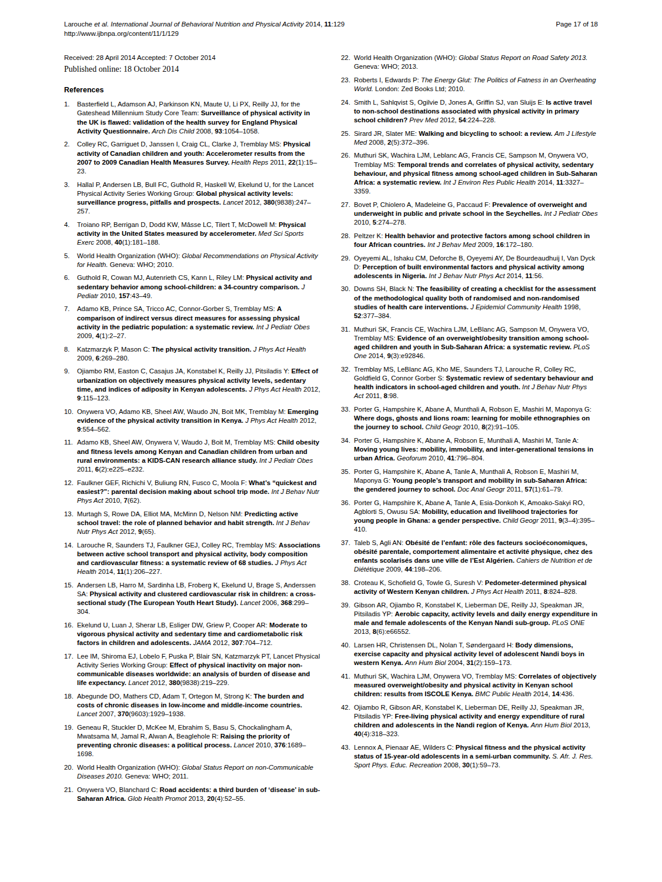Larouche et al. International Journal of Behavioral Nutrition and Physical Activity 2014, 11:129
http://www.ijbnpa.org/content/11/1/129
Page 17 of 18
Received: 28 April 2014 Accepted: 7 October 2014
Published online: 18 October 2014
References
Basterfield L, Adamson AJ, Parkinson KN, Maute U, Li PX, Reilly JJ, for the Gateshead Millennium Study Core Team: Surveillance of physical activity in the UK is flawed: validation of the health survey for England Physical Activity Questionnaire. Arch Dis Child 2008, 93:1054–1058.
Colley RC, Garriguet D, Janssen I, Craig CL, Clarke J, Tremblay MS: Physical activity of Canadian children and youth: Accelerometer results from the 2007 to 2009 Canadian Health Measures Survey. Health Reps 2011, 22(1):15–23.
Hallal P, Andersen LB, Bull FC, Guthold R, Haskell W, Ekelund U, for the Lancet Physical Activity Series Working Group: Global physical activity levels: surveillance progress, pitfalls and prospects. Lancet 2012, 380(9838):247–257.
Troiano RP, Berrigan D, Dodd KW, Mâsse LC, Tilert T, McDowell M: Physical activity in the United States measured by accelerometer. Med Sci Sports Exerc 2008, 40(1):181–188.
World Health Organization (WHO): Global Recommendations on Physical Activity for Health. Geneva: WHO; 2010.
Guthold R, Cowan MJ, Autenrieth CS, Kann L, Riley LM: Physical activity and sedentary behavior among school-children: a 34-country comparison. J Pediatr 2010, 157:43–49.
Adamo KB, Prince SA, Tricco AC, Connor-Gorber S, Tremblay MS: A comparison of indirect versus direct measures for assessing physical activity in the pediatric population: a systematic review. Int J Pediatr Obes 2009, 4(1):2–27.
Katzmarzyk P, Mason C: The physical activity transition. J Phys Act Health 2009, 6:269–280.
Ojiambo RM, Easton C, Casajus JA, Konstabel K, Reilly JJ, Pitsiladis Y: Effect of urbanization on objectively measures physical activity levels, sedentary time, and indices of adiposity in Kenyan adolescents. J Phys Act Health 2012, 9:115–123.
Onywera VO, Adamo KB, Sheel AW, Waudo JN, Boit MK, Tremblay M: Emerging evidence of the physical activity transition in Kenya. J Phys Act Health 2012, 9:554–562.
Adamo KB, Sheel AW, Onywera V, Waudo J, Boit M, Tremblay MS: Child obesity and fitness levels among Kenyan and Canadian children from urban and rural environments: a KIDS-CAN research alliance study. Int J Pediatr Obes 2011, 6(2):e225–e232.
Faulkner GEF, Richichi V, Buliung RN, Fusco C, Moola F: What’s “quickest and easiest?”: parental decision making about school trip mode. Int J Behav Nutr Phys Act 2010, 7(62).
Murtagh S, Rowe DA, Elliot MA, McMinn D, Nelson NM: Predicting active school travel: the role of planned behavior and habit strength. Int J Behav Nutr Phys Act 2012, 9(65).
Larouche R, Saunders TJ, Faulkner GEJ, Colley RC, Tremblay MS: Associations between active school transport and physical activity, body composition and cardiovascular fitness: a systematic review of 68 studies. J Phys Act Health 2014, 11(1):206–227.
Andersen LB, Harro M, Sardinha LB, Froberg K, Ekelund U, Brage S, Anderssen SA: Physical activity and clustered cardiovascular risk in children: a cross-sectional study (The European Youth Heart Study). Lancet 2006, 368:299–304.
Ekelund U, Luan J, Sherar LB, Esliger DW, Griew P, Cooper AR: Moderate to vigorous physical activity and sedentary time and cardiometabolic risk factors in children and adolescents. JAMA 2012, 307:704–712.
Lee IM, Shiroma EJ, Lobelo F, Puska P, Blair SN, Katzmarzyk PT, Lancet Physical Activity Series Working Group: Effect of physical inactivity on major non-communicable diseases worldwide: an analysis of burden of disease and life expectancy. Lancet 2012, 380(9838):219–229.
Abegunde DO, Mathers CD, Adam T, Ortegon M, Strong K: The burden and costs of chronic diseases in low-income and middle-income countries. Lancet 2007, 370(9603):1929–1938.
Geneau R, Stuckler D, McKee M, Ebrahim S, Basu S, Chockalingham A, Mwatsama M, Jamal R, Alwan A, Beaglehole R: Raising the priority of preventing chronic diseases: a political process. Lancet 2010, 376:1689–1698.
World Health Organization (WHO): Global Status Report on non-Communicable Diseases 2010. Geneva: WHO; 2011.
Onywera VO, Blanchard C: Road accidents: a third burden of ‘disease’ in sub-Saharan Africa. Glob Health Promot 2013, 20(4):52–55.
World Health Organization (WHO): Global Status Report on Road Safety 2013. Geneva: WHO; 2013.
Roberts I, Edwards P: The Energy Glut: The Politics of Fatness in an Overheating World. London: Zed Books Ltd; 2010.
Smith L, Sahlqvist S, Ogilvie D, Jones A, Griffin SJ, van Sluijs E: Is active travel to non-school destinations associated with physical activity in primary school children? Prev Med 2012, 54:224–228.
Sirard JR, Slater ME: Walking and bicycling to school: a review. Am J Lifestyle Med 2008, 2(5):372–396.
Muthuri SK, Wachira LJM, Leblanc AG, Francis CE, Sampson M, Onywera VO, Tremblay MS: Temporal trends and correlates of physical activity, sedentary behaviour, and physical fitness among school-aged children in Sub-Saharan Africa: a systematic review. Int J Environ Res Public Health 2014, 11:3327–3359.
Bovet P, Chiolero A, Madeleine G, Paccaud F: Prevalence of overweight and underweight in public and private school in the Seychelles. Int J Pediatr Obes 2010, 5:274–278.
Peltzer K: Health behavior and protective factors among school children in four African countries. Int J Behav Med 2009, 16:172–180.
Oyeyemi AL, Ishaku CM, Deforche B, Oyeyemi AY, De Bourdeaudhuij I, Van Dyck D: Perception of built environmental factors and physical activity among adolescents in Nigeria. Int J Behav Nutr Phys Act 2014, 11:56.
Downs SH, Black N: The feasibility of creating a checklist for the assessment of the methodological quality both of randomised and non-randomised studies of health care interventions. J Epidemiol Community Health 1998, 52:377–384.
Muthuri SK, Francis CE, Wachira LJM, LeBlanc AG, Sampson M, Onywera VO, Tremblay MS: Evidence of an overweight/obesity transition among school-aged children and youth in Sub-Saharan Africa: a systematic review. PLoS One 2014, 9(3):e92846.
Tremblay MS, LeBlanc AG, Kho ME, Saunders TJ, Larouche R, Colley RC, Goldfield G, Connor Gorber S: Systematic review of sedentary behaviour and health indicators in school-aged children and youth. Int J Behav Nutr Phys Act 2011, 8:98.
Porter G, Hampshire K, Abane A, Munthali A, Robson E, Mashiri M, Maponya G: Where dogs, ghosts and lions roam: learning for mobile ethnographies on the journey to school. Child Geogr 2010, 8(2):91–105.
Porter G, Hampshire K, Abane A, Robson E, Munthali A, Mashiri M, Tanle A: Moving young lives: mobility, immobility, and inter-generational tensions in urban Africa. Geoforum 2010, 41:796–804.
Porter G, Hampshire K, Abane A, Tanle A, Munthali A, Robson E, Mashiri M, Maponya G: Young people’s transport and mobility in sub-Saharan Africa: the gendered journey to school. Doc Anal Geogr 2011, 57(1):61–79.
Porter G, Hampshire K, Abane A, Tanle A, Esia-Donkoh K, Amoako-Sakyi RO, Agblorti S, Owusu SA: Mobility, education and livelihood trajectories for young people in Ghana: a gender perspective. Child Geogr 2011, 9(3–4):395–410.
Taleb S, Agli AN: Obésité de l’enfant: rôle des facteurs socioéconomiques, obésité parentale, comportement alimentaire et activité physique, chez des enfants scolarisés dans une ville de l’Est Algérien. Cahiers de Nutrition et de Diététique 2009, 44:198–206.
Croteau K, Schofield G, Towle G, Suresh V: Pedometer-determined physical activity of Western Kenyan children. J Phys Act Health 2011, 8:824–828.
Gibson AR, Ojiambo R, Konstabel K, Lieberman DE, Reilly JJ, Speakman JR, Pitsiladis YP: Aerobic capacity, activity levels and daily energy expenditure in male and female adolescents of the Kenyan Nandi sub-group. PLoS ONE 2013, 8(6):e66552.
Larsen HR, Christensen DL, Nolan T, Søndergaard H: Body dimensions, exercise capacity and physical activity level of adolescent Nandi boys in western Kenya. Ann Hum Biol 2004, 31(2):159–173.
Muthuri SK, Wachira LJM, Onywera VO, Tremblay MS: Correlates of objectively measured overweight/obesity and physical activity in Kenyan school children: results from ISCOLE Kenya. BMC Public Health 2014, 14:436.
Ojiambo R, Gibson AR, Konstabel K, Lieberman DE, Reilly JJ, Speakman JR, Pitsiladis YP: Free-living physical activity and energy expenditure of rural children and adolescents in the Nandi region of Kenya. Ann Hum Biol 2013, 40(4):318–323.
Lennox A, Pienaar AE, Wilders C: Physical fitness and the physical activity status of 15-year-old adolescents in a semi-urban community. S. Afr. J. Res. Sport Phys. Educ. Recreation 2008, 30(1):59–73.